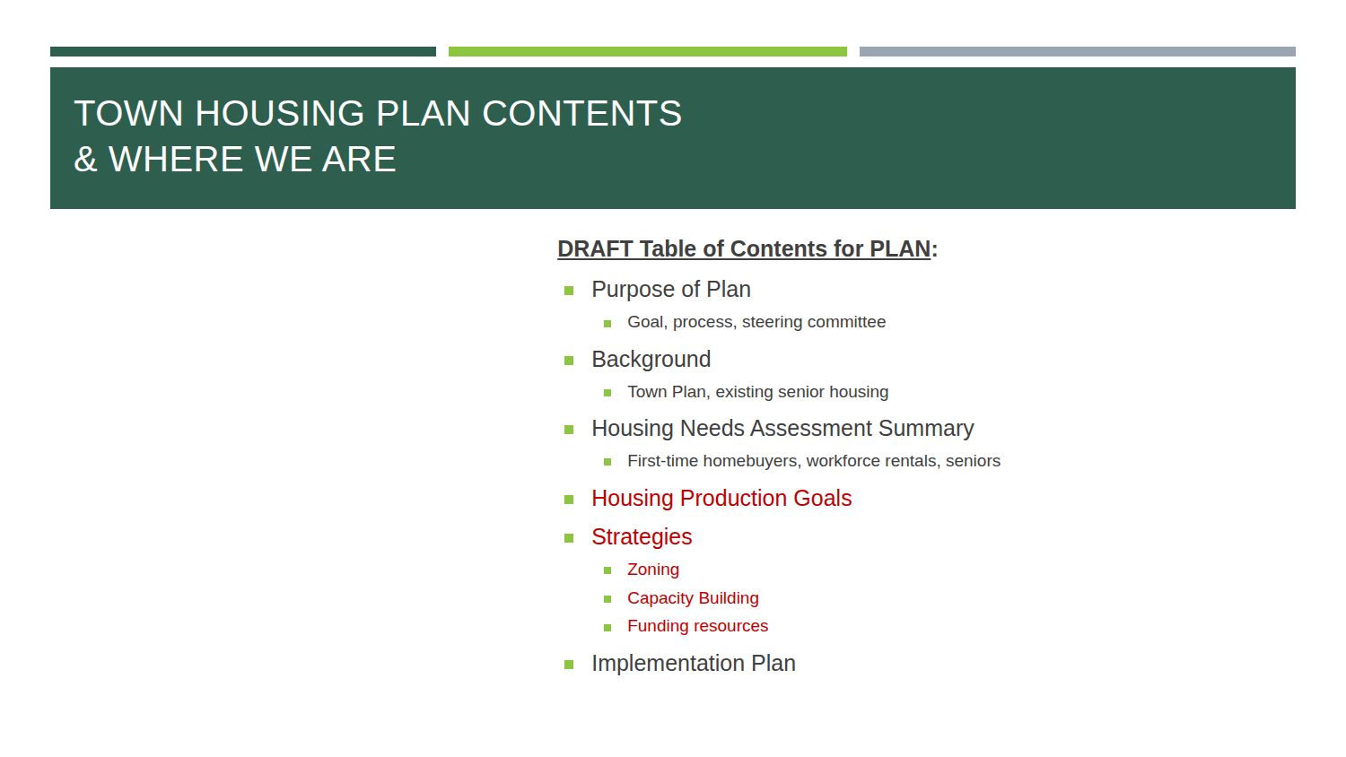Town Housing Plan Contents
& Where We Are
DRAFT Table of Contents for PLAN:
Purpose of Plan
Goal, process, steering committee
Background
Town Plan, existing senior housing
Housing Needs Assessment Summary
First-time homebuyers, workforce rentals, seniors
Housing Production Goals
Strategies
Zoning
Capacity Building
Funding resources
Implementation Plan